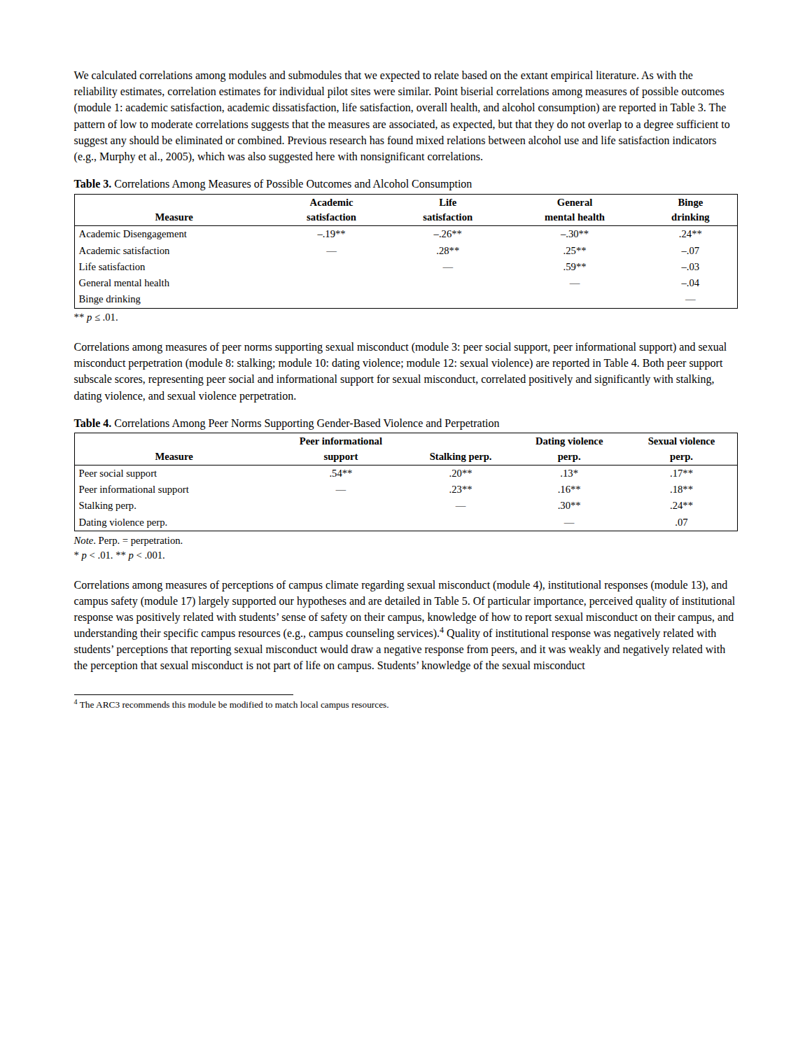We calculated correlations among modules and submodules that we expected to relate based on the extant empirical literature. As with the reliability estimates, correlation estimates for individual pilot sites were similar. Point biserial correlations among measures of possible outcomes (module 1: academic satisfaction, academic dissatisfaction, life satisfaction, overall health, and alcohol consumption) are reported in Table 3. The pattern of low to moderate correlations suggests that the measures are associated, as expected, but that they do not overlap to a degree sufficient to suggest any should be eliminated or combined. Previous research has found mixed relations between alcohol use and life satisfaction indicators (e.g., Murphy et al., 2005), which was also suggested here with nonsignificant correlations.
Table 3. Correlations Among Measures of Possible Outcomes and Alcohol Consumption
| Measure | Academic satisfaction | Life satisfaction | General mental health | Binge drinking |
| --- | --- | --- | --- | --- |
| Academic Disengagement | –.19** | –.26** | –.30** | .24** |
| Academic satisfaction | — | .28** | .25** | –.07 |
| Life satisfaction | | — | .59** | –.03 |
| General mental health | | | — | –.04 |
| Binge drinking | | | | — |
** p ≤ .01.
Correlations among measures of peer norms supporting sexual misconduct (module 3: peer social support, peer informational support) and sexual misconduct perpetration (module 8: stalking; module 10: dating violence; module 12: sexual violence) are reported in Table 4. Both peer support subscale scores, representing peer social and informational support for sexual misconduct, correlated positively and significantly with stalking, dating violence, and sexual violence perpetration.
Table 4. Correlations Among Peer Norms Supporting Gender-Based Violence and Perpetration
| Measure | Peer informational support | Stalking perp. | Dating violence perp. | Sexual violence perp. |
| --- | --- | --- | --- | --- |
| Peer social support | .54** | .20** | .13* | .17** |
| Peer informational support | — | .23** | .16** | .18** |
| Stalking perp. | | — | .30** | .24** |
| Dating violence perp. | | | — | .07 |
Note. Perp. = perpetration.
* p < .01. ** p < .001.
Correlations among measures of perceptions of campus climate regarding sexual misconduct (module 4), institutional responses (module 13), and campus safety (module 17) largely supported our hypotheses and are detailed in Table 5. Of particular importance, perceived quality of institutional response was positively related with students’ sense of safety on their campus, knowledge of how to report sexual misconduct on their campus, and understanding their specific campus resources (e.g., campus counseling services).4 Quality of institutional response was negatively related with students’ perceptions that reporting sexual misconduct would draw a negative response from peers, and it was weakly and negatively related with the perception that sexual misconduct is not part of life on campus. Students’ knowledge of the sexual misconduct
4 The ARC3 recommends this module be modified to match local campus resources.